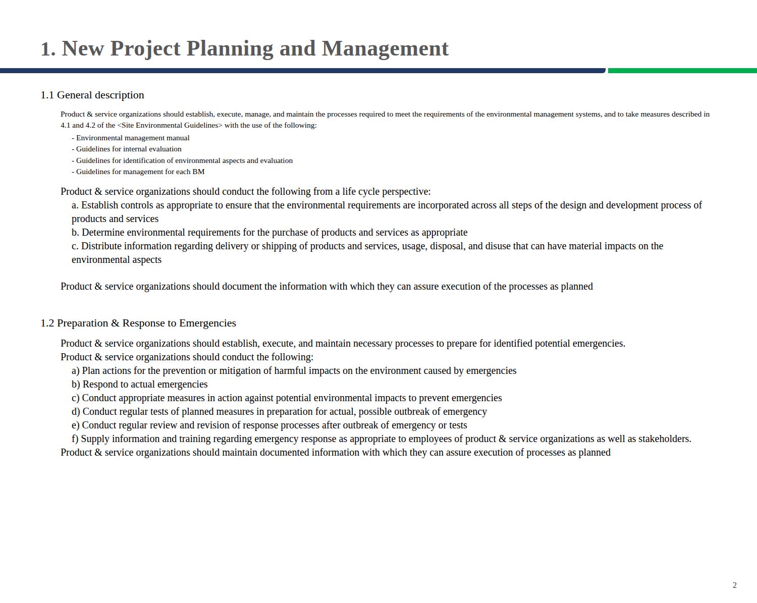1. New Project Planning and Management
1.1 General description
Product & service organizations should establish, execute, manage, and maintain the processes required to meet the requirements of the environmental management systems, and to take measures described in 4.1 and 4.2 of the <Site Environmental Guidelines> with the use of the following:
- Environmental management manual
- Guidelines for internal evaluation
- Guidelines for identification of environmental aspects and evaluation
- Guidelines for management for each BM
Product & service organizations should conduct the following from a life cycle perspective:
a. Establish controls as appropriate to ensure that the environmental requirements are incorporated across all steps of the design and development process of products and services
b. Determine environmental requirements for the purchase of products and services as appropriate
c. Distribute information regarding delivery or shipping of products and services, usage, disposal, and disuse that can have material impacts on the environmental aspects
Product & service organizations should document the information with which they can assure execution of the processes as planned
1.2 Preparation & Response to Emergencies
Product & service organizations should establish, execute, and maintain necessary processes to prepare for identified potential emergencies.
Product & service organizations should conduct the following:
a) Plan actions for the prevention or mitigation of harmful impacts on the environment caused by emergencies
b) Respond to actual emergencies
c) Conduct appropriate measures in action against potential environmental impacts to prevent emergencies
d) Conduct regular tests of planned measures in preparation for actual, possible outbreak of emergency
e) Conduct regular review and revision of response processes after outbreak of emergency or tests
f) Supply information and training regarding emergency response as appropriate to employees of product & service organizations as well as stakeholders.
Product & service organizations should maintain documented information with which they can assure execution of processes as planned
2